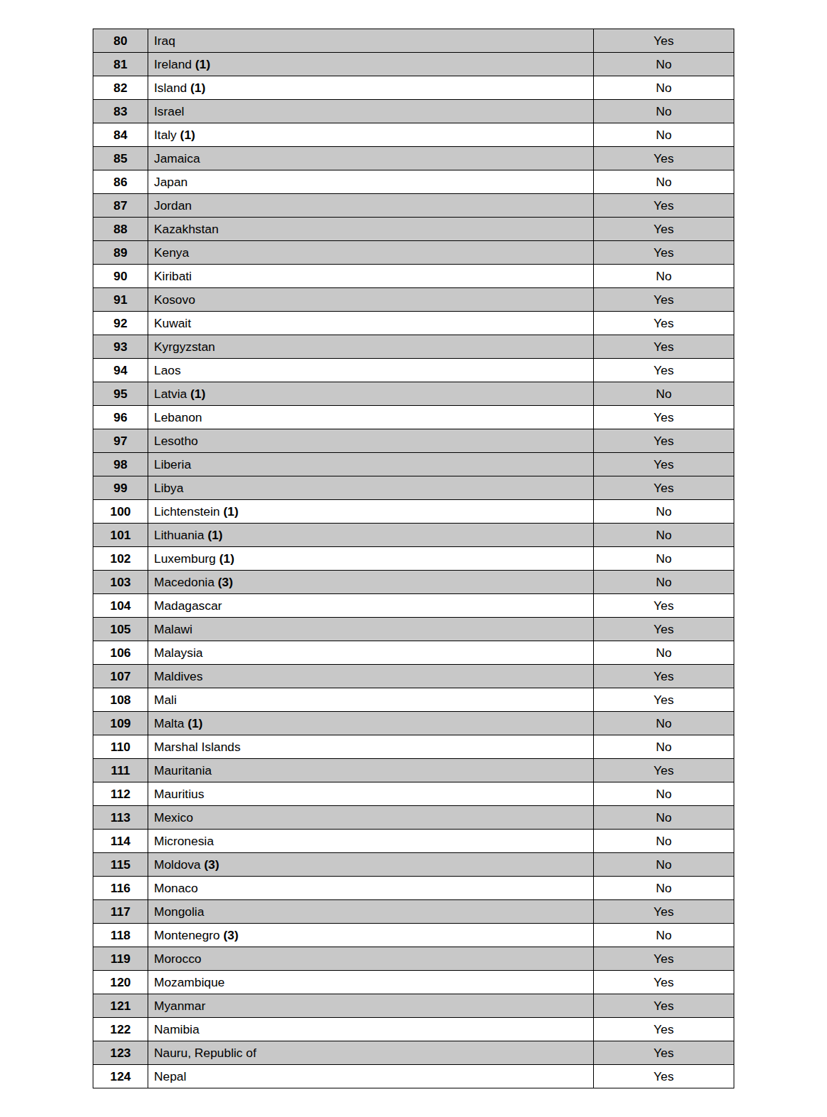| 80 | Iraq | Yes |
| 81 | Ireland (1) | No |
| 82 | Island (1) | No |
| 83 | Israel | No |
| 84 | Italy (1) | No |
| 85 | Jamaica | Yes |
| 86 | Japan | No |
| 87 | Jordan | Yes |
| 88 | Kazakhstan | Yes |
| 89 | Kenya | Yes |
| 90 | Kiribati | No |
| 91 | Kosovo | Yes |
| 92 | Kuwait | Yes |
| 93 | Kyrgyzstan | Yes |
| 94 | Laos | Yes |
| 95 | Latvia (1) | No |
| 96 | Lebanon | Yes |
| 97 | Lesotho | Yes |
| 98 | Liberia | Yes |
| 99 | Libya | Yes |
| 100 | Lichtenstein (1) | No |
| 101 | Lithuania (1) | No |
| 102 | Luxemburg (1) | No |
| 103 | Macedonia (3) | No |
| 104 | Madagascar | Yes |
| 105 | Malawi | Yes |
| 106 | Malaysia | No |
| 107 | Maldives | Yes |
| 108 | Mali | Yes |
| 109 | Malta (1) | No |
| 110 | Marshal Islands | No |
| 111 | Mauritania | Yes |
| 112 | Mauritius | No |
| 113 | Mexico | No |
| 114 | Micronesia | No |
| 115 | Moldova (3) | No |
| 116 | Monaco | No |
| 117 | Mongolia | Yes |
| 118 | Montenegro (3) | No |
| 119 | Morocco | Yes |
| 120 | Mozambique | Yes |
| 121 | Myanmar | Yes |
| 122 | Namibia | Yes |
| 123 | Nauru, Republic of | Yes |
| 124 | Nepal | Yes |